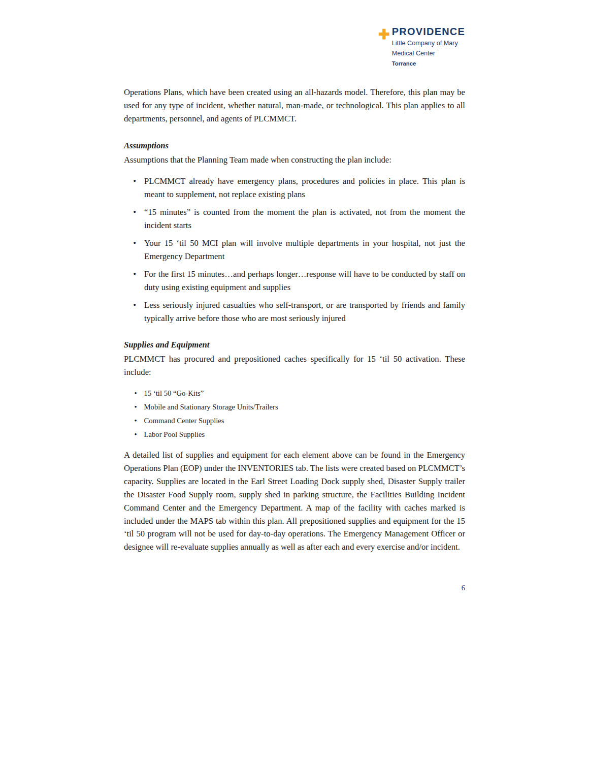✚PROVIDENCE
Little Company of Mary
Medical Center
Torrance
Operations Plans, which have been created using an all-hazards model. Therefore, this plan may be used for any type of incident, whether natural, man-made, or technological. This plan applies to all departments, personnel, and agents of PLCMMCT.
Assumptions
Assumptions that the Planning Team made when constructing the plan include:
PLCMMCT already have emergency plans, procedures and policies in place. This plan is meant to supplement, not replace existing plans
“15 minutes” is counted from the moment the plan is activated, not from the moment the incident starts
Your 15 ‘til 50 MCI plan will involve multiple departments in your hospital, not just the Emergency Department
For the first 15 minutes…and perhaps longer…response will have to be conducted by staff on duty using existing equipment and supplies
Less seriously injured casualties who self-transport, or are transported by friends and family typically arrive before those who are most seriously injured
Supplies and Equipment
PLCMMCT has procured and prepositioned caches specifically for 15 ‘til 50 activation. These include:
15 ‘til 50 “Go-Kits”
Mobile and Stationary Storage Units/Trailers
Command Center Supplies
Labor Pool Supplies
A detailed list of supplies and equipment for each element above can be found in the Emergency Operations Plan (EOP) under the INVENTORIES tab. The lists were created based on PLCMMCT’s capacity. Supplies are located in the Earl Street Loading Dock supply shed, Disaster Supply trailer the Disaster Food Supply room, supply shed in parking structure, the Facilities Building Incident Command Center and the Emergency Department. A map of the facility with caches marked is included under the MAPS tab within this plan. All prepositioned supplies and equipment for the 15 ‘til 50 program will not be used for day-to-day operations. The Emergency Management Officer or designee will re-evaluate supplies annually as well as after each and every exercise and/or incident.
6